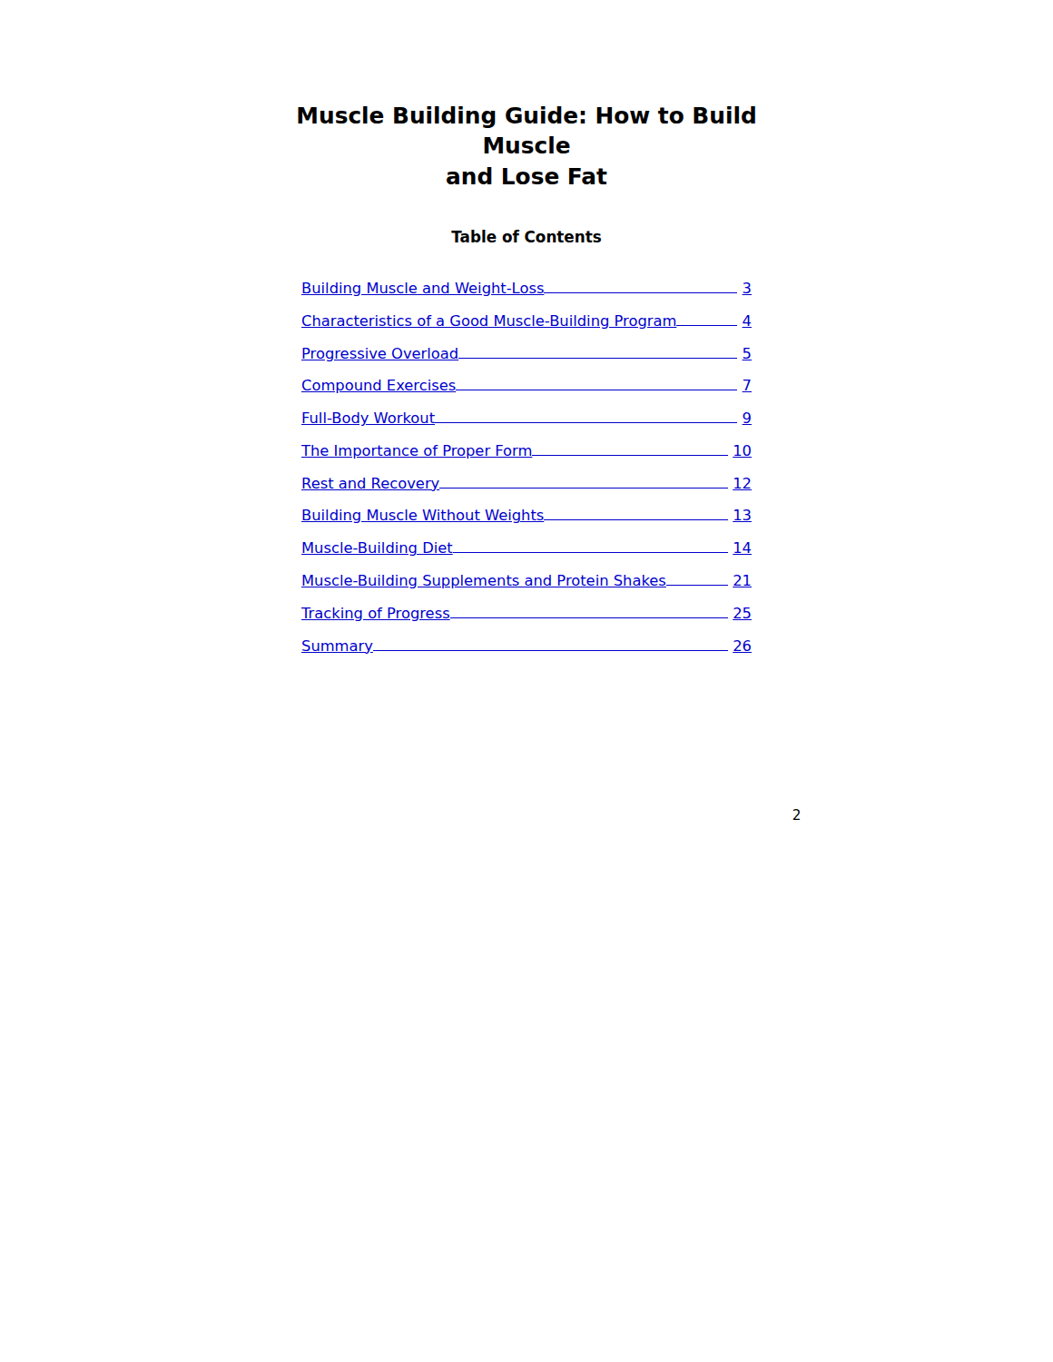Muscle Building Guide: How to Build Muscle
and Lose Fat
Table of Contents
Building Muscle and Weight-Loss 3
Characteristics of a Good Muscle-Building Program 4
Progressive Overload 5
Compound Exercises 7
Full-Body Workout 9
The Importance of Proper Form 10
Rest and Recovery 12
Building Muscle Without Weights 13
Muscle-Building Diet 14
Muscle-Building Supplements and Protein Shakes 21
Tracking of Progress 25
Summary 26
2